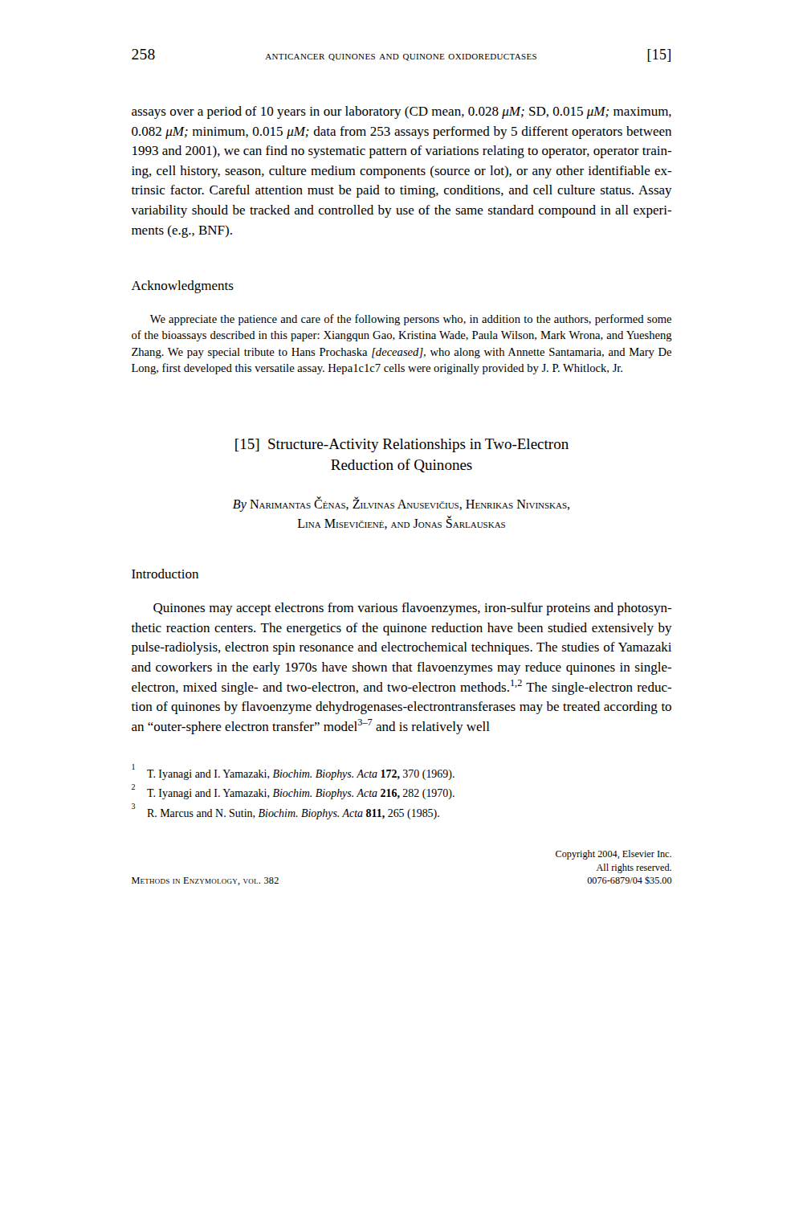258 anticancer quinones and quinone oxidoreductases [15]
assays over a period of 10 years in our laboratory (CD mean, 0.028 μM; SD, 0.015 μM; maximum, 0.082 μM; minimum, 0.015 μM; data from 253 assays performed by 5 different operators between 1993 and 2001), we can find no systematic pattern of variations relating to operator, operator training, cell history, season, culture medium components (source or lot), or any other identifiable extrinsic factor. Careful attention must be paid to timing, conditions, and cell culture status. Assay variability should be tracked and controlled by use of the same standard compound in all experiments (e.g., BNF).
Acknowledgments
We appreciate the patience and care of the following persons who, in addition to the authors, performed some of the bioassays described in this paper: Xiangqun Gao, Kristina Wade, Paula Wilson, Mark Wrona, and Yuesheng Zhang. We pay special tribute to Hans Prochaska [deceased], who along with Annette Santamaria, and Mary De Long, first developed this versatile assay. Hepa1c1c7 cells were originally provided by J. P. Whitlock, Jr.
[15] Structure-Activity Relationships in Two-Electron
Reduction of Quinones
By Narimantas Čėnas, Žilvinas Anusevičius, Henrikas Nivinskas,
Lina Misevičienė, and Jonas Šarlauskas
Introduction
Quinones may accept electrons from various flavoenzymes, iron-sulfur proteins and photosynthetic reaction centers. The energetics of the quinone reduction have been studied extensively by pulse-radiolysis, electron spin resonance and electrochemical techniques. The studies of Yamazaki and coworkers in the early 1970s have shown that flavoenzymes may reduce quinones in single-electron, mixed single- and two-electron, and two-electron methods.1,2 The single-electron reduction of quinones by flavoenzyme dehydrogenases-electrontransferases may be treated according to an “outer-sphere electron transfer” model3–7 and is relatively well
1 T. Iyanagi and I. Yamazaki, Biochim. Biophys. Acta 172, 370 (1969).
2 T. Iyanagi and I. Yamazaki, Biochim. Biophys. Acta 216, 282 (1970).
3 R. Marcus and N. Sutin, Biochim. Biophys. Acta 811, 265 (1985).
Methods in Enzymology, vol. 382
Copyright 2004, Elsevier Inc.
All rights reserved.
0076-6879/04 $35.00